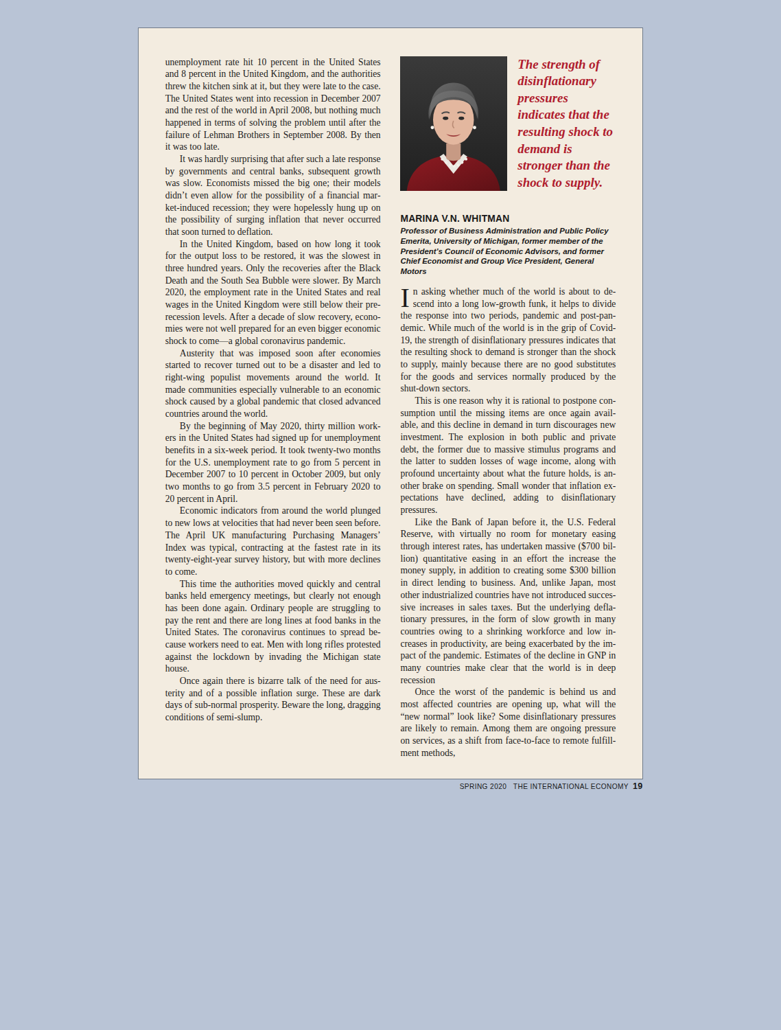unemployment rate hit 10 percent in the United States and 8 percent in the United Kingdom, and the authorities threw the kitchen sink at it, but they were late to the case. The United States went into recession in December 2007 and the rest of the world in April 2008, but nothing much happened in terms of solving the problem until after the failure of Lehman Brothers in September 2008. By then it was too late.
It was hardly surprising that after such a late response by governments and central banks, subsequent growth was slow. Economists missed the big one; their models didn’t even allow for the possibility of a financial market-induced recession; they were hopelessly hung up on the possibility of surging inflation that never occurred that soon turned to deflation.
In the United Kingdom, based on how long it took for the output loss to be restored, it was the slowest in three hundred years. Only the recoveries after the Black Death and the South Sea Bubble were slower. By March 2020, the employment rate in the United States and real wages in the United Kingdom were still below their pre-recession levels. After a decade of slow recovery, economies were not well prepared for an even bigger economic shock to come—a global coronavirus pandemic.
Austerity that was imposed soon after economies started to recover turned out to be a disaster and led to right-wing populist movements around the world. It made communities especially vulnerable to an economic shock caused by a global pandemic that closed advanced countries around the world.
By the beginning of May 2020, thirty million workers in the United States had signed up for unemployment benefits in a six-week period. It took twenty-two months for the U.S. unemployment rate to go from 5 percent in December 2007 to 10 percent in October 2009, but only two months to go from 3.5 percent in February 2020 to 20 percent in April.
Economic indicators from around the world plunged to new lows at velocities that had never been seen before. The April UK manufacturing Purchasing Managers’ Index was typical, contracting at the fastest rate in its twenty-eight-year survey history, but with more declines to come.
This time the authorities moved quickly and central banks held emergency meetings, but clearly not enough has been done again. Ordinary people are struggling to pay the rent and there are long lines at food banks in the United States. The coronavirus continues to spread because workers need to eat. Men with long rifles protested against the lockdown by invading the Michigan state house.
Once again there is bizarre talk of the need for austerity and of a possible inflation surge. These are dark days of sub-normal prosperity. Beware the long, dragging conditions of semi-slump.
The strength of disinflationary pressures indicates that the resulting shock to demand is stronger than the shock to supply.
MARINA V.N. WHITMAN
Professor of Business Administration and Public Policy Emerita, University of Michigan, former member of the President’s Council of Economic Advisors, and former Chief Economist and Group Vice President, General Motors
In asking whether much of the world is about to descend into a long low-growth funk, it helps to divide the response into two periods, pandemic and post-pandemic. While much of the world is in the grip of Covid-19, the strength of disinflationary pressures indicates that the resulting shock to demand is stronger than the shock to supply, mainly because there are no good substitutes for the goods and services normally produced by the shut-down sectors.
This is one reason why it is rational to postpone consumption until the missing items are once again available, and this decline in demand in turn discourages new investment. The explosion in both public and private debt, the former due to massive stimulus programs and the latter to sudden losses of wage income, along with profound uncertainty about what the future holds, is another brake on spending. Small wonder that inflation expectations have declined, adding to disinflationary pressures.
Like the Bank of Japan before it, the U.S. Federal Reserve, with virtually no room for monetary easing through interest rates, has undertaken massive ($700 billion) quantitative easing in an effort the increase the money supply, in addition to creating some $300 billion in direct lending to business. And, unlike Japan, most other industrialized countries have not introduced successive increases in sales taxes. But the underlying deflationary pressures, in the form of slow growth in many countries owing to a shrinking workforce and low increases in productivity, are being exacerbated by the impact of the pandemic. Estimates of the decline in GNP in many countries make clear that the world is in deep recession
Once the worst of the pandemic is behind us and most affected countries are opening up, what will the “new normal” look like? Some disinflationary pressures are likely to remain. Among them are ongoing pressure on services, as a shift from face-to-face to remote fulfillment methods,
SPRING 2020 THE INTERNATIONAL ECONOMY19